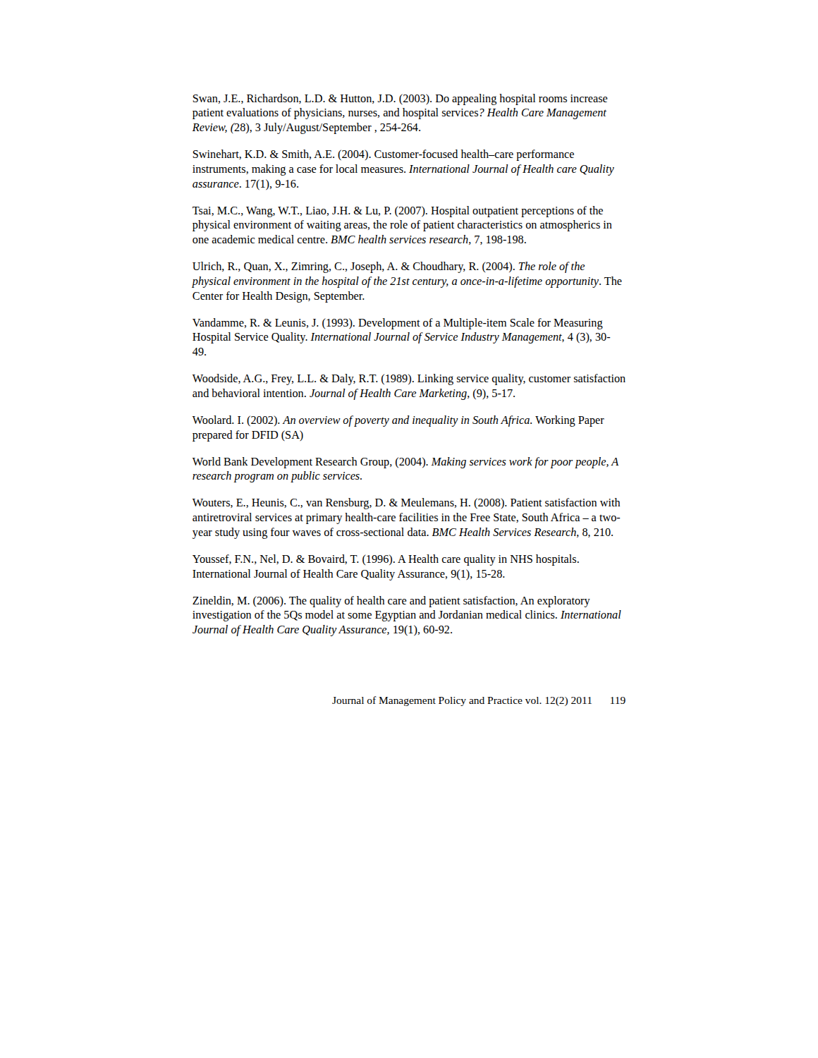Swan, J.E., Richardson, L.D. & Hutton, J.D. (2003). Do appealing hospital rooms increase patient evaluations of physicians, nurses, and hospital services? Health Care Management Review, (28), 3 July/August/September , 254-264.
Swinehart, K.D. & Smith, A.E. (2004). Customer-focused health–care performance instruments, making a case for local measures. International Journal of Health care Quality assurance. 17(1), 9-16.
Tsai, M.C., Wang, W.T., Liao, J.H. & Lu, P. (2007). Hospital outpatient perceptions of the physical environment of waiting areas, the role of patient characteristics on atmospherics in one academic medical centre. BMC health services research, 7, 198-198.
Ulrich, R., Quan, X., Zimring, C., Joseph, A. & Choudhary, R. (2004). The role of the physical environment in the hospital of the 21st century, a once-in-a-lifetime opportunity. The Center for Health Design, September.
Vandamme, R. & Leunis, J. (1993). Development of a Multiple-item Scale for Measuring Hospital Service Quality. International Journal of Service Industry Management, 4 (3), 30- 49.
Woodside, A.G., Frey, L.L. & Daly, R.T. (1989). Linking service quality, customer satisfaction and behavioral intention. Journal of Health Care Marketing, (9), 5-17.
Woolard. I. (2002). An overview of poverty and inequality in South Africa. Working Paper prepared for DFID (SA)
World Bank Development Research Group, (2004). Making services work for poor people, A research program on public services.
Wouters, E., Heunis, C., van Rensburg, D. & Meulemans, H. (2008). Patient satisfaction with antiretroviral services at primary health-care facilities in the Free State, South Africa – a two-year study using four waves of cross-sectional data. BMC Health Services Research, 8, 210.
Youssef, F.N., Nel, D. & Bovaird, T. (1996). A Health care quality in NHS hospitals. International Journal of Health Care Quality Assurance, 9(1), 15-28.
Zineldin, M. (2006). The quality of health care and patient satisfaction, An exploratory investigation of the 5Qs model at some Egyptian and Jordanian medical clinics. International Journal of Health Care Quality Assurance, 19(1), 60-92.
Journal of Management Policy and Practice vol. 12(2) 2011119